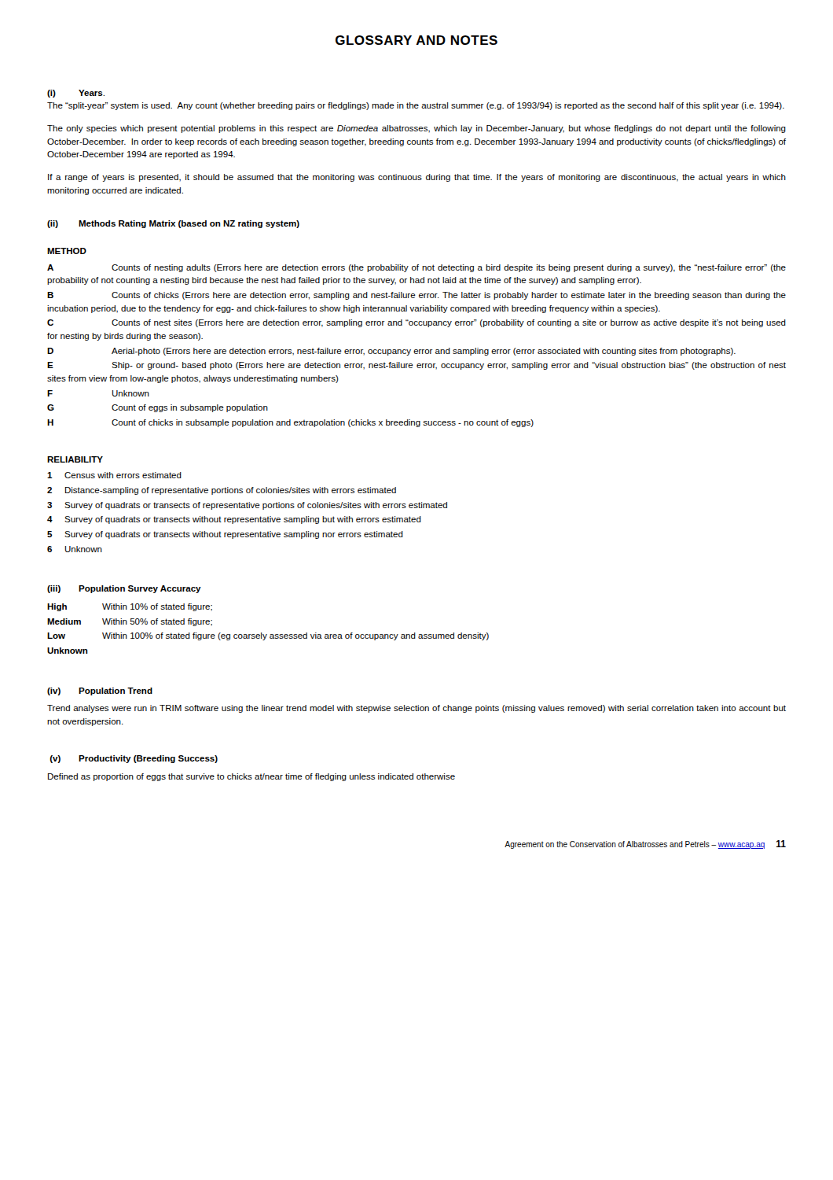GLOSSARY AND NOTES
(i) Years.
The “split-year” system is used. Any count (whether breeding pairs or fledglings) made in the austral summer (e.g. of 1993/94) is reported as the second half of this split year (i.e. 1994).
The only species which present potential problems in this respect are Diomedea albatrosses, which lay in December-January, but whose fledglings do not depart until the following October-December. In order to keep records of each breeding season together, breeding counts from e.g. December 1993-January 1994 and productivity counts (of chicks/fledglings) of October-December 1994 are reported as 1994.
If a range of years is presented, it should be assumed that the monitoring was continuous during that time. If the years of monitoring are discontinuous, the actual years in which monitoring occurred are indicated.
(ii) Methods Rating Matrix (based on NZ rating system)
METHOD
A Counts of nesting adults (Errors here are detection errors (the probability of not detecting a bird despite its being present during a survey), the “nest-failure error” (the probability of not counting a nesting bird because the nest had failed prior to the survey, or had not laid at the time of the survey) and sampling error).
B Counts of chicks (Errors here are detection error, sampling and nest-failure error. The latter is probably harder to estimate later in the breeding season than during the incubation period, due to the tendency for egg- and chick-failures to show high interannual variability compared with breeding frequency within a species).
C Counts of nest sites (Errors here are detection error, sampling error and “occupancy error” (probability of counting a site or burrow as active despite it’s not being used for nesting by birds during the season).
D Aerial-photo (Errors here are detection errors, nest-failure error, occupancy error and sampling error (error associated with counting sites from photographs).
E Ship- or ground- based photo (Errors here are detection error, nest-failure error, occupancy error, sampling error and “visual obstruction bias” (the obstruction of nest sites from view from low-angle photos, always underestimating numbers)
F Unknown
G Count of eggs in subsample population
H Count of chicks in subsample population and extrapolation (chicks x breeding success - no count of eggs)
RELIABILITY
1 Census with errors estimated
2 Distance-sampling of representative portions of colonies/sites with errors estimated
3 Survey of quadrats or transects of representative portions of colonies/sites with errors estimated
4 Survey of quadrats or transects without representative sampling but with errors estimated
5 Survey of quadrats or transects without representative sampling nor errors estimated
6 Unknown
(iii) Population Survey Accuracy
High Within 10% of stated figure;
Medium Within 50% of stated figure;
Low Within 100% of stated figure (eg coarsely assessed via area of occupancy and assumed density)
Unknown
(iv) Population Trend
Trend analyses were run in TRIM software using the linear trend model with stepwise selection of change points (missing values removed) with serial correlation taken into account but not overdispersion.
(v) Productivity (Breeding Success)
Defined as proportion of eggs that survive to chicks at/near time of fledging unless indicated otherwise
Agreement on the Conservation of Albatrosses and Petrels – www.acap.aq 11